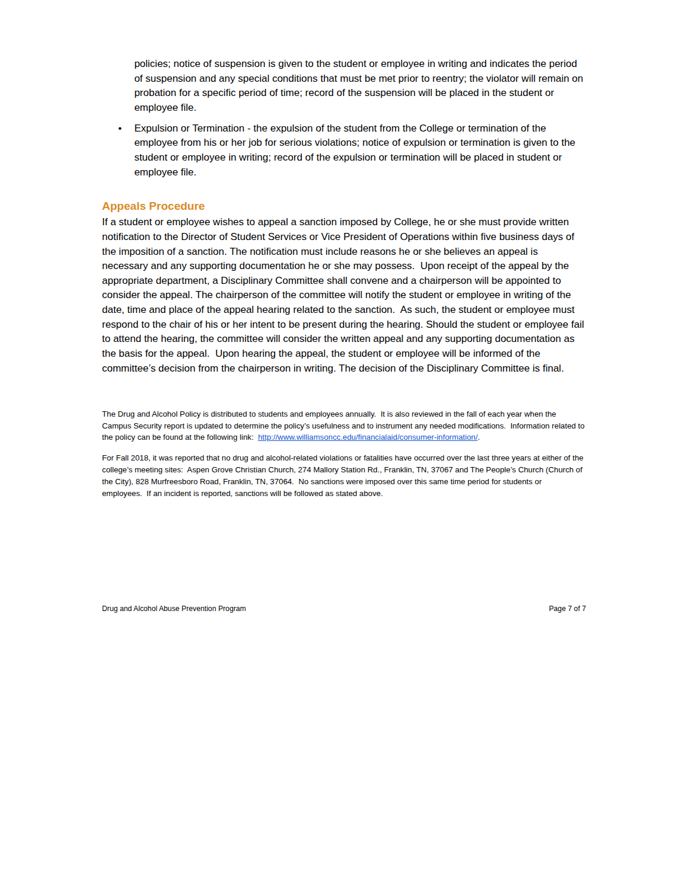policies; notice of suspension is given to the student or employee in writing and indicates the period of suspension and any special conditions that must be met prior to reentry; the violator will remain on probation for a specific period of time; record of the suspension will be placed in the student or employee file.
Expulsion or Termination - the expulsion of the student from the College or termination of the employee from his or her job for serious violations; notice of expulsion or termination is given to the student or employee in writing; record of the expulsion or termination will be placed in student or employee file.
Appeals Procedure
If a student or employee wishes to appeal a sanction imposed by College, he or she must provide written notification to the Director of Student Services or Vice President of Operations within five business days of the imposition of a sanction. The notification must include reasons he or she believes an appeal is necessary and any supporting documentation he or she may possess. Upon receipt of the appeal by the appropriate department, a Disciplinary Committee shall convene and a chairperson will be appointed to consider the appeal. The chairperson of the committee will notify the student or employee in writing of the date, time and place of the appeal hearing related to the sanction. As such, the student or employee must respond to the chair of his or her intent to be present during the hearing. Should the student or employee fail to attend the hearing, the committee will consider the written appeal and any supporting documentation as the basis for the appeal. Upon hearing the appeal, the student or employee will be informed of the committee’s decision from the chairperson in writing. The decision of the Disciplinary Committee is final.
The Drug and Alcohol Policy is distributed to students and employees annually. It is also reviewed in the fall of each year when the Campus Security report is updated to determine the policy’s usefulness and to instrument any needed modifications. Information related to the policy can be found at the following link: http://www.williamsoncc.edu/financialaid/consumer-information/.
For Fall 2018, it was reported that no drug and alcohol-related violations or fatalities have occurred over the last three years at either of the college’s meeting sites: Aspen Grove Christian Church, 274 Mallory Station Rd., Franklin, TN, 37067 and The People’s Church (Church of the City), 828 Murfreesboro Road, Franklin, TN, 37064. No sanctions were imposed over this same time period for students or employees. If an incident is reported, sanctions will be followed as stated above.
Drug and Alcohol Abuse Prevention Program Page 7 of 7